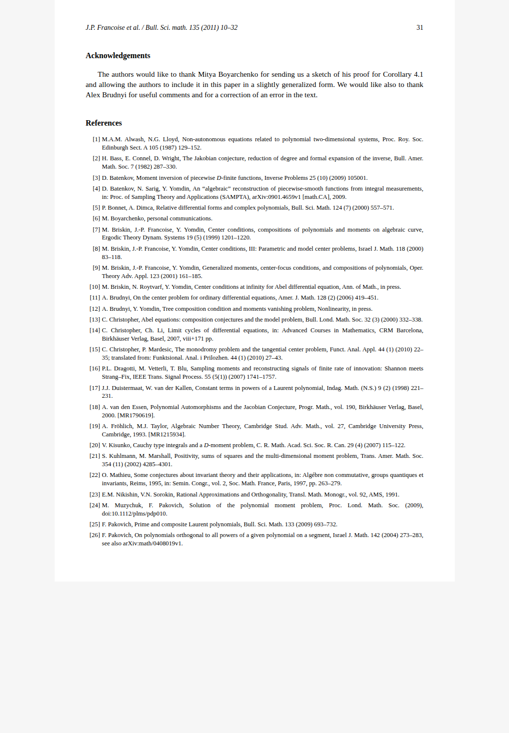J.P. Francoise et al. / Bull. Sci. math. 135 (2011) 10–32 31
Acknowledgements
The authors would like to thank Mitya Boyarchenko for sending us a sketch of his proof for Corollary 4.1 and allowing the authors to include it in this paper in a slightly generalized form. We would like also to thank Alex Brudnyi for useful comments and for a correction of an error in the text.
References
[1] M.A.M. Alwash, N.G. Lloyd, Non-autonomous equations related to polynomial two-dimensional systems, Proc. Roy. Soc. Edinburgh Sect. A 105 (1987) 129–152.
[2] H. Bass, E. Connel, D. Wright, The Jakobian conjecture, reduction of degree and formal expansion of the inverse, Bull. Amer. Math. Soc. 7 (1982) 287–330.
[3] D. Batenkov, Moment inversion of piecewise D-finite functions, Inverse Problems 25 (10) (2009) 105001.
[4] D. Batenkov, N. Sarig, Y. Yomdin, An “algebraic” reconstruction of piecewise-smooth functions from integral measurements, in: Proc. of Sampling Theory and Applications (SAMPTA), arXiv:0901.4659v1 [math.CA], 2009.
[5] P. Bonnet, A. Dimca, Relative differential forms and complex polynomials, Bull. Sci. Math. 124 (7) (2000) 557–571.
[6] M. Boyarchenko, personal communications.
[7] M. Briskin, J.-P. Francoise, Y. Yomdin, Center conditions, compositions of polynomials and moments on algebraic curve, Ergodic Theory Dynam. Systems 19 (5) (1999) 1201–1220.
[8] M. Briskin, J.-P. Francoise, Y. Yomdin, Center conditions, III: Parametric and model center problems, Israel J. Math. 118 (2000) 83–118.
[9] M. Briskin, J.-P. Francoise, Y. Yomdin, Generalized moments, center-focus conditions, and compositions of polynomials, Oper. Theory Adv. Appl. 123 (2001) 161–185.
[10] M. Briskin, N. Roytvarf, Y. Yomdin, Center conditions at infinity for Abel differential equation, Ann. of Math., in press.
[11] A. Brudnyi, On the center problem for ordinary differential equations, Amer. J. Math. 128 (2) (2006) 419–451.
[12] A. Brudnyi, Y. Yomdin, Tree composition condition and moments vanishing problem, Nonlinearity, in press.
[13] C. Christopher, Abel equations: composition conjectures and the model problem, Bull. Lond. Math. Soc. 32 (3) (2000) 332–338.
[14] C. Christopher, Ch. Li, Limit cycles of differential equations, in: Advanced Courses in Mathematics, CRM Barcelona, Birkhäuser Verlag, Basel, 2007, viii+171 pp.
[15] C. Christopher, P. Mardesic, The monodromy problem and the tangential center problem, Funct. Anal. Appl. 44 (1) (2010) 22–35; translated from: Funktsional. Anal. i Prilozhen. 44 (1) (2010) 27–43.
[16] P.L. Dragotti, M. Vetterli, T. Blu, Sampling moments and reconstructing signals of finite rate of innovation: Shannon meets Strang–Fix, IEEE Trans. Signal Process. 55 (5(1)) (2007) 1741–1757.
[17] J.J. Duistermaat, W. van der Kallen, Constant terms in powers of a Laurent polynomial, Indag. Math. (N.S.) 9 (2) (1998) 221–231.
[18] A. van den Essen, Polynomial Automorphisms and the Jacobian Conjecture, Progr. Math., vol. 190, Birkhäuser Verlag, Basel, 2000. [MR1790619].
[19] A. Fröhlich, M.J. Taylor, Algebraic Number Theory, Cambridge Stud. Adv. Math., vol. 27, Cambridge University Press, Cambridge, 1993. [MR1215934].
[20] V. Kisunko, Cauchy type integrals and a D-moment problem, C. R. Math. Acad. Sci. Soc. R. Can. 29 (4) (2007) 115–122.
[21] S. Kuhlmann, M. Marshall, Positivity, sums of squares and the multi-dimensional moment problem, Trans. Amer. Math. Soc. 354 (11) (2002) 4285–4301.
[22] O. Mathieu, Some conjectures about invariant theory and their applications, in: Algébre non commutative, groups quantiques et invariants, Reims, 1995, in: Semin. Congr., vol. 2, Soc. Math. France, Paris, 1997, pp. 263–279.
[23] E.M. Nikishin, V.N. Sorokin, Rational Approximations and Orthogonality, Transl. Math. Monogr., vol. 92, AMS, 1991.
[24] M. Muzychuk, F. Pakovich, Solution of the polynomial moment problem, Proc. Lond. Math. Soc. (2009), doi:10.1112/plms/pdp010.
[25] F. Pakovich, Prime and composite Laurent polynomials, Bull. Sci. Math. 133 (2009) 693–732.
[26] F. Pakovich, On polynomials orthogonal to all powers of a given polynomial on a segment, Israel J. Math. 142 (2004) 273–283, see also arXiv:math/0408019v1.